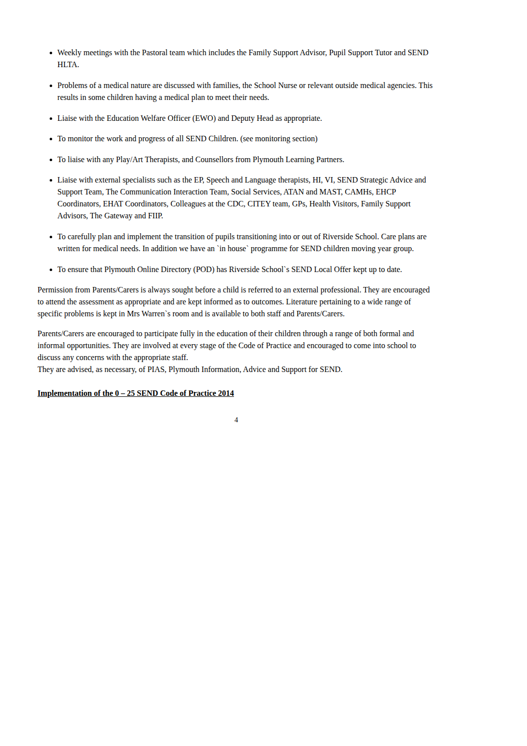Weekly meetings with the Pastoral team which includes the Family Support Advisor, Pupil Support Tutor and SEND HLTA.
Problems of a medical nature are discussed with families, the School Nurse or relevant outside medical agencies. This results in some children having a medical plan to meet their needs.
Liaise with the Education Welfare Officer (EWO) and Deputy Head as appropriate.
To monitor the work and progress of all SEND Children. (see monitoring section)
To liaise with any Play/Art Therapists, and Counsellors from Plymouth Learning Partners.
Liaise with external specialists such as the EP, Speech and Language therapists, HI, VI, SEND Strategic Advice and Support Team, The Communication Interaction Team, Social Services, ATAN and MAST, CAMHs, EHCP Coordinators, EHAT Coordinators, Colleagues at the CDC, CITEY team, GPs, Health Visitors, Family Support Advisors, The Gateway and FIIP.
To carefully plan and implement the transition of pupils transitioning into or out of Riverside School. Care plans are written for medical needs. In addition we have an `in house` programme for SEND children moving year group.
To ensure that Plymouth Online Directory (POD) has Riverside School`s SEND Local Offer kept up to date.
Permission from Parents/Carers is always sought before a child is referred to an external professional. They are encouraged to attend the assessment as appropriate and are kept informed as to outcomes. Literature pertaining to a wide range of specific problems is kept in Mrs Warren`s room and is available to both staff and Parents/Carers.
Parents/Carers are encouraged to participate fully in the education of their children through a range of both formal and informal opportunities. They are involved at every stage of the Code of Practice and encouraged to come into school to discuss any concerns with the appropriate staff.
They are advised, as necessary, of PIAS, Plymouth Information, Advice and Support for SEND.
Implementation of the 0 – 25 SEND Code of Practice 2014
4